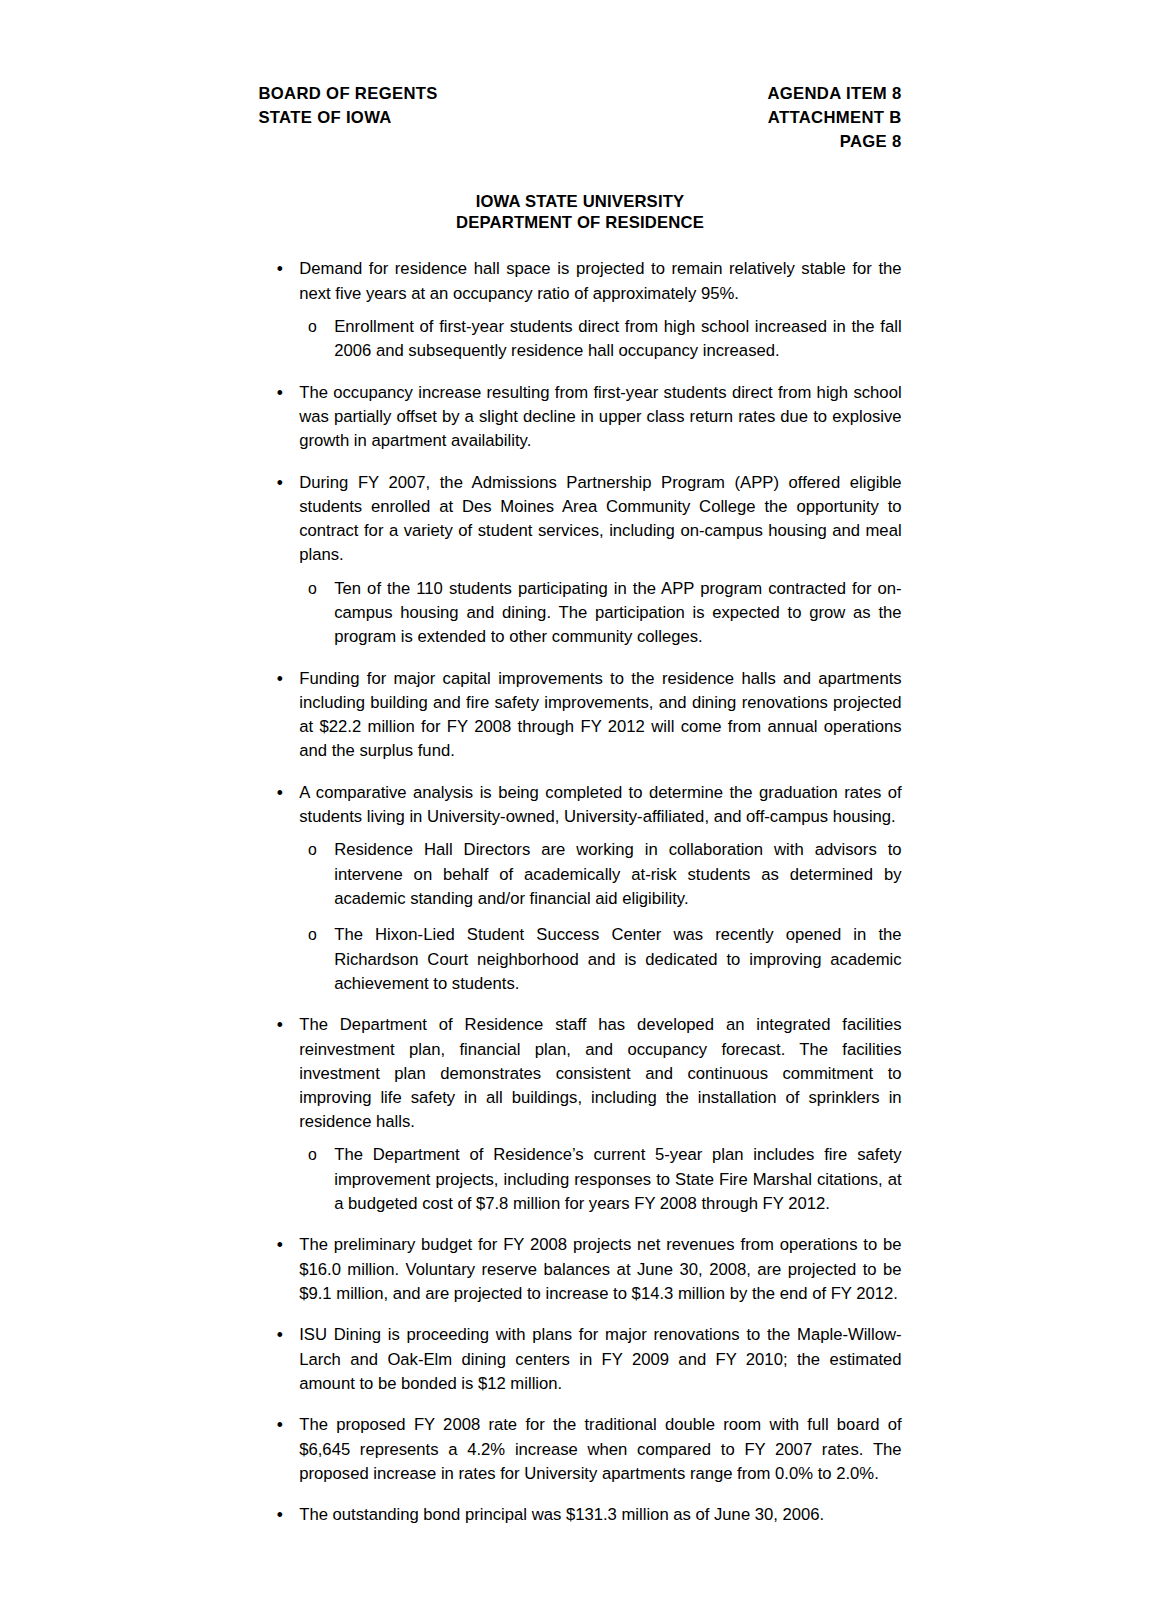| BOARD OF REGENTS STATE OF IOWA | AGENDA ITEM 8 ATTACHMENT B PAGE 8 |
IOWA STATE UNIVERSITY
DEPARTMENT OF RESIDENCE
Demand for residence hall space is projected to remain relatively stable for the next five years at an occupancy ratio of approximately 95%.
Enrollment of first-year students direct from high school increased in the fall 2006 and subsequently residence hall occupancy increased.
The occupancy increase resulting from first-year students direct from high school was partially offset by a slight decline in upper class return rates due to explosive growth in apartment availability.
During FY 2007, the Admissions Partnership Program (APP) offered eligible students enrolled at Des Moines Area Community College the opportunity to contract for a variety of student services, including on-campus housing and meal plans.
Ten of the 110 students participating in the APP program contracted for on-campus housing and dining. The participation is expected to grow as the program is extended to other community colleges.
Funding for major capital improvements to the residence halls and apartments including building and fire safety improvements, and dining renovations projected at $22.2 million for FY 2008 through FY 2012 will come from annual operations and the surplus fund.
A comparative analysis is being completed to determine the graduation rates of students living in University-owned, University-affiliated, and off-campus housing.
Residence Hall Directors are working in collaboration with advisors to intervene on behalf of academically at-risk students as determined by academic standing and/or financial aid eligibility.
The Hixon-Lied Student Success Center was recently opened in the Richardson Court neighborhood and is dedicated to improving academic achievement to students.
The Department of Residence staff has developed an integrated facilities reinvestment plan, financial plan, and occupancy forecast. The facilities investment plan demonstrates consistent and continuous commitment to improving life safety in all buildings, including the installation of sprinklers in residence halls.
The Department of Residence’s current 5-year plan includes fire safety improvement projects, including responses to State Fire Marshal citations, at a budgeted cost of $7.8 million for years FY 2008 through FY 2012.
The preliminary budget for FY 2008 projects net revenues from operations to be $16.0 million. Voluntary reserve balances at June 30, 2008, are projected to be $9.1 million, and are projected to increase to $14.3 million by the end of FY 2012.
ISU Dining is proceeding with plans for major renovations to the Maple-Willow-Larch and Oak-Elm dining centers in FY 2009 and FY 2010; the estimated amount to be bonded is $12 million.
The proposed FY 2008 rate for the traditional double room with full board of $6,645 represents a 4.2% increase when compared to FY 2007 rates. The proposed increase in rates for University apartments range from 0.0% to 2.0%.
The outstanding bond principal was $131.3 million as of June 30, 2006.